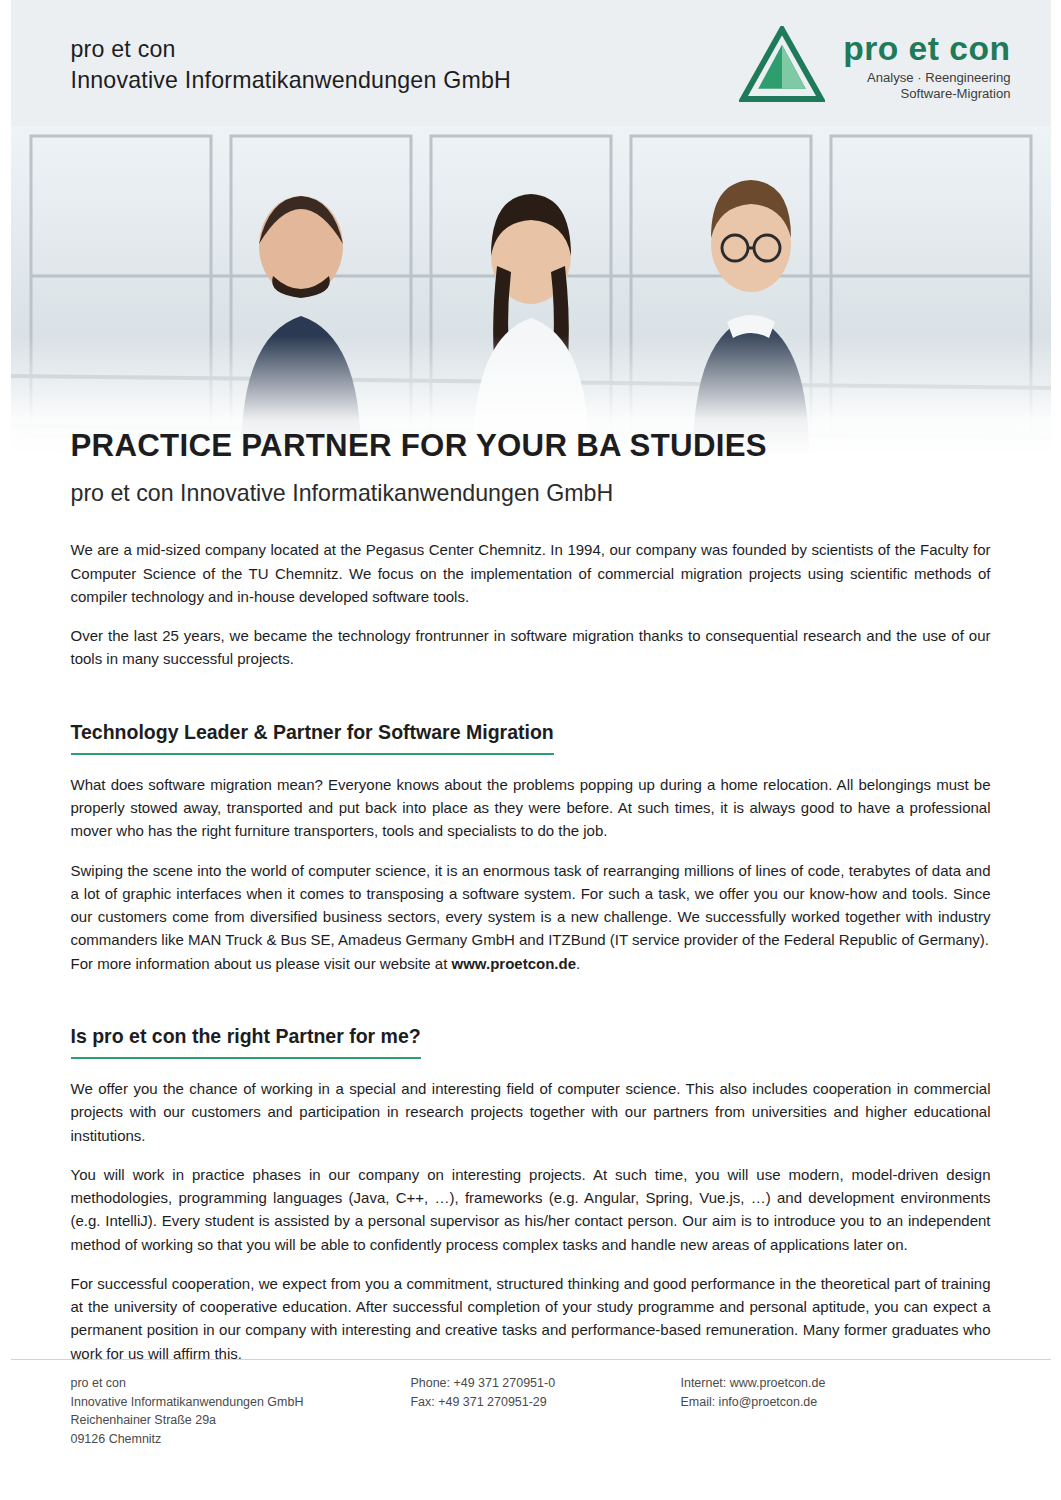pro et con
Innovative Informatikanwendungen GmbH
pro et con Analyse · Reengineering Software-Migration
Practice Partner for your BA Studies
pro et con Innovative Informatikanwendungen GmbH
We are a mid-sized company located at the Pegasus Center Chemnitz. In 1994, our company was founded by scientists of the Faculty for Computer Science of the TU Chemnitz. We focus on the implementation of commercial migration projects using scientific methods of compiler technology and in-house developed software tools.
Over the last 25 years, we became the technology frontrunner in software migration thanks to consequential research and the use of our tools in many successful projects.
Technology Leader & Partner for Software Migration
What does software migration mean? Everyone knows about the problems popping up during a home relocation. All belongings must be properly stowed away, transported and put back into place as they were before. At such times, it is always good to have a professional mover who has the right furniture transporters, tools and specialists to do the job.
Swiping the scene into the world of computer science, it is an enormous task of rearranging millions of lines of code, terabytes of data and a lot of graphic interfaces when it comes to transposing a software system. For such a task, we offer you our know-how and tools. Since our customers come from diversified business sectors, every system is a new challenge. We successfully worked together with industry commanders like MAN Truck & Bus SE, Amadeus Germany GmbH and ITZBund (IT service provider of the Federal Republic of Germany).
For more information about us please visit our website at www.proetcon.de.
Is pro et con the right Partner for me?
We offer you the chance of working in a special and interesting field of computer science. This also includes cooperation in commercial projects with our customers and participation in research projects together with our partners from universities and higher educational institutions.
You will work in practice phases in our company on interesting projects. At such time, you will use modern, model-driven design methodologies, programming languages (Java, C++, …), frameworks (e.g. Angular, Spring, Vue.js, …) and development environments (e.g. IntelliJ). Every student is assisted by a personal supervisor as his/her contact person. Our aim is to introduce you to an independent method of working so that you will be able to confidently process complex tasks and handle new areas of applications later on.
For successful cooperation, we expect from you a commitment, structured thinking and good performance in the theoretical part of training at the university of cooperative education. After successful completion of your study programme and personal aptitude, you can expect a permanent position in our company with interesting and creative tasks and performance-based remuneration. Many former graduates who work for us will affirm this.
pro et con
Innovative Informatikanwendungen GmbH
Reichenhainer Straße 29a
09126 Chemnitz
Phone: +49 371 270951-0
Fax: +49 371 270951-29
Internet: www.proetcon.de
Email: info@proetcon.de